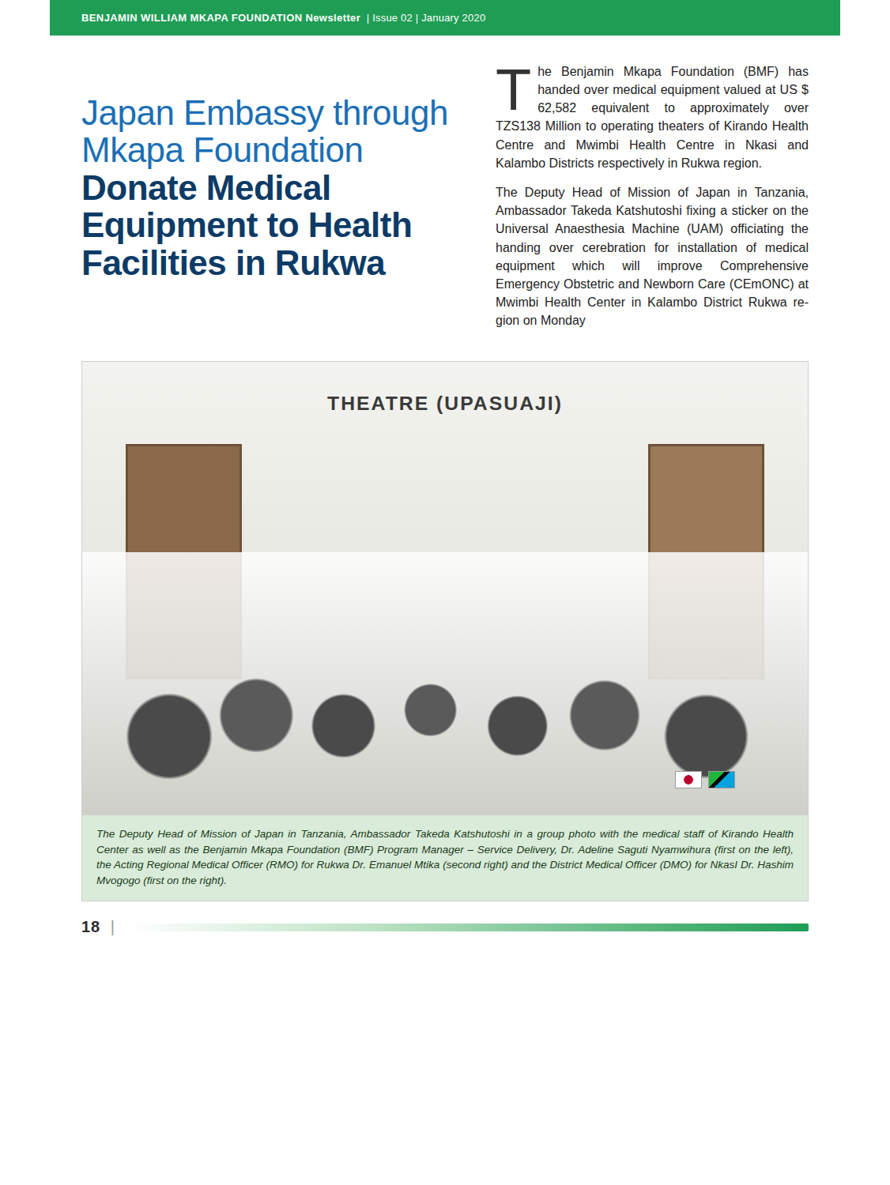Benjamin William Mkapa Foundation Newsletter | Issue 02 | January 2020
Japan Embassy through Mkapa Foundation Donate Medical Equipment to Health Facilities in Rukwa
The Benjamin Mkapa Foundation (BMF) has handed over medical equipment valued at US $ 62,582 equivalent to approximately over TZS138 Million to operating theaters of Kirando Health Centre and Mwimbi Health Centre in Nkasi and Kalambo Districts respectively in Rukwa region.
The Deputy Head of Mission of Japan in Tanzania, Ambassador Takeda Katshutoshi fixing a sticker on the Universal Anaesthesia Machine (UAM) officiating the handing over cerebration for installation of medical equipment which will improve Comprehensive Emergency Obstetric and Newborn Care (CEmONC) at Mwimbi Health Center in Kalambo District Rukwa region on Monday
THEATRE (UPASUAJI)
The Deputy Head of Mission of Japan in Tanzania, Ambassador Takeda Katshutoshi in a group photo with the medical staff of Kirando Health Center as well as the Benjamin Mkapa Foundation (BMF) Program Manager – Service Delivery, Dr. Adeline Saguti Nyamwihura (first on the left), the Acting Regional Medical Officer (RMO) for Rukwa Dr. Emanuel Mtika (second right) and the District Medical Officer (DMO) for NkasI Dr. Hashim Mvogogo (first on the right).
18 |